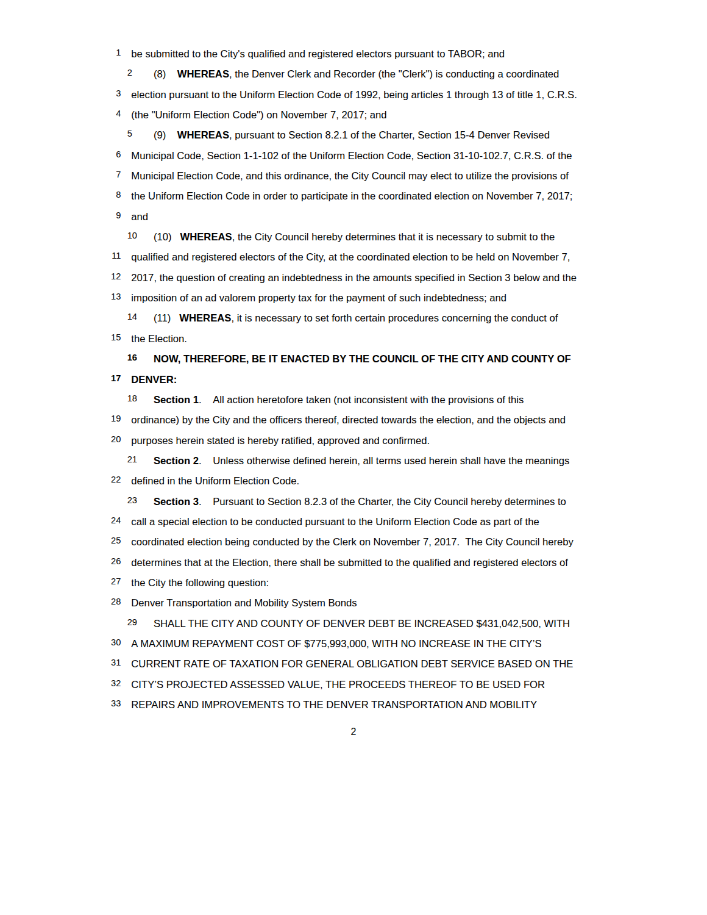be submitted to the City's qualified and registered electors pursuant to TABOR; and
(8) WHEREAS, the Denver Clerk and Recorder (the "Clerk") is conducting a coordinated
election pursuant to the Uniform Election Code of 1992, being articles 1 through 13 of title 1, C.R.S.
(the "Uniform Election Code") on November 7, 2017; and
(9) WHEREAS, pursuant to Section 8.2.1 of the Charter, Section 15-4 Denver Revised
Municipal Code, Section 1-1-102 of the Uniform Election Code, Section 31-10-102.7, C.R.S. of the
Municipal Election Code, and this ordinance, the City Council may elect to utilize the provisions of
the Uniform Election Code in order to participate in the coordinated election on November 7, 2017;
and
(10) WHEREAS, the City Council hereby determines that it is necessary to submit to the
qualified and registered electors of the City, at the coordinated election to be held on November 7,
2017, the question of creating an indebtedness in the amounts specified in Section 3 below and the
imposition of an ad valorem property tax for the payment of such indebtedness; and
(11) WHEREAS, it is necessary to set forth certain procedures concerning the conduct of
the Election.
NOW, THEREFORE, BE IT ENACTED BY THE COUNCIL OF THE CITY AND COUNTY OF
DENVER:
Section 1. All action heretofore taken (not inconsistent with the provisions of this
ordinance) by the City and the officers thereof, directed towards the election, and the objects and
purposes herein stated is hereby ratified, approved and confirmed.
Section 2. Unless otherwise defined herein, all terms used herein shall have the meanings
defined in the Uniform Election Code.
Section 3. Pursuant to Section 8.2.3 of the Charter, the City Council hereby determines to
call a special election to be conducted pursuant to the Uniform Election Code as part of the
coordinated election being conducted by the Clerk on November 7, 2017. The City Council hereby
determines that at the Election, there shall be submitted to the qualified and registered electors of
the City the following question:
Denver Transportation and Mobility System Bonds
SHALL THE CITY AND COUNTY OF DENVER DEBT BE INCREASED $431,042,500, WITH
A MAXIMUM REPAYMENT COST OF $775,993,000, WITH NO INCREASE IN THE CITY’S
CURRENT RATE OF TAXATION FOR GENERAL OBLIGATION DEBT SERVICE BASED ON THE
CITY’S PROJECTED ASSESSED VALUE, THE PROCEEDS THEREOF TO BE USED FOR
REPAIRS AND IMPROVEMENTS TO THE DENVER TRANSPORTATION AND MOBILITY
2